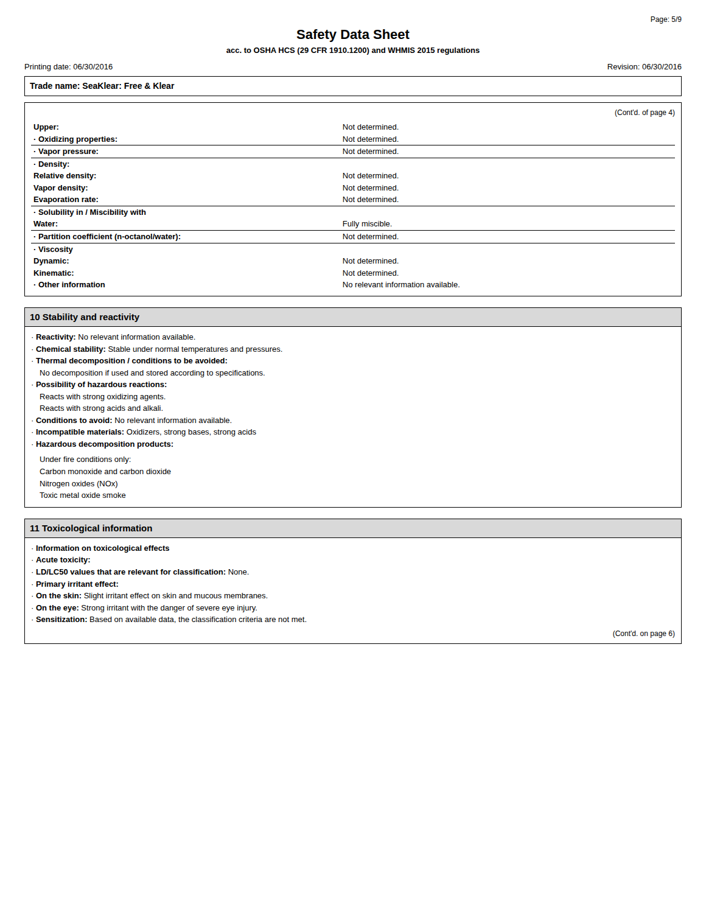Page: 5/9
Safety Data Sheet
acc. to OSHA HCS (29 CFR 1910.1200) and WHMIS 2015 regulations
Printing date: 06/30/2016 Revision: 06/30/2016
Trade name: SeaKlear: Free & Klear
(Cont'd. of page 4)
| Upper: | Not determined. |
| Oxidizing properties: | Not determined. |
| Vapor pressure: | Not determined. |
| Density: | |
| Relative density: | Not determined. |
| Vapor density: | Not determined. |
| Evaporation rate: | Not determined. |
| Solubility in / Miscibility with | |
| Water: | Fully miscible. |
| Partition coefficient (n-octanol/water): | Not determined. |
| Viscosity | |
| Dynamic: | Not determined. |
| Kinematic: | Not determined. |
| Other information | No relevant information available. |
10 Stability and reactivity
Reactivity: No relevant information available.
Chemical stability: Stable under normal temperatures and pressures.
Thermal decomposition / conditions to be avoided:
No decomposition if used and stored according to specifications.
Possibility of hazardous reactions:
Reacts with strong oxidizing agents.
Reacts with strong acids and alkali.
Conditions to avoid: No relevant information available.
Incompatible materials: Oxidizers, strong bases, strong acids
Hazardous decomposition products:
Under fire conditions only:
Carbon monoxide and carbon dioxide
Nitrogen oxides (NOx)
Toxic metal oxide smoke
11 Toxicological information
Information on toxicological effects
Acute toxicity:
LD/LC50 values that are relevant for classification: None.
Primary irritant effect:
On the skin: Slight irritant effect on skin and mucous membranes.
On the eye: Strong irritant with the danger of severe eye injury.
Sensitization: Based on available data, the classification criteria are not met.
(Cont'd. on page 6)